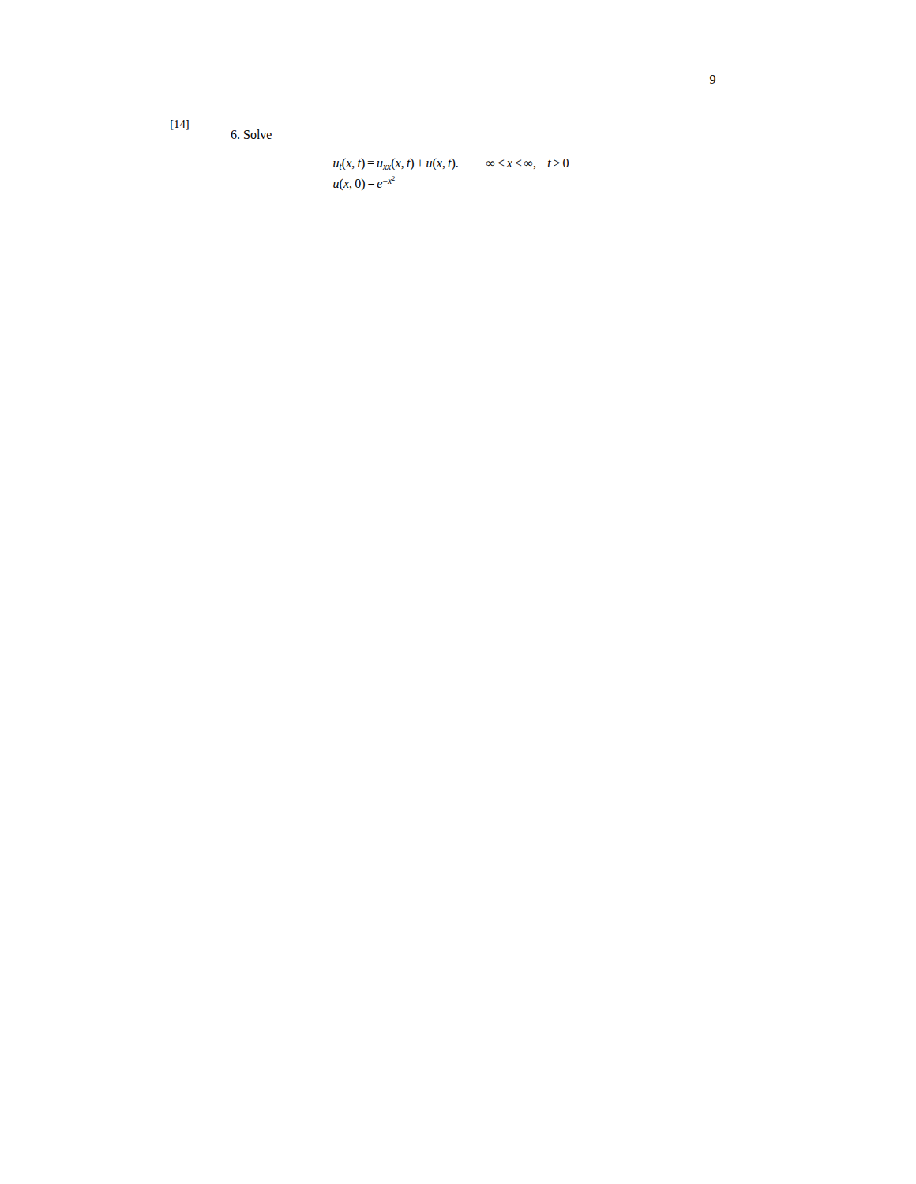9
[14]
6. Solve
ut(x, t)=uxx(x, t)+u(x, t). −∞<x<∞, t>0
u(x, 0)=e−x2